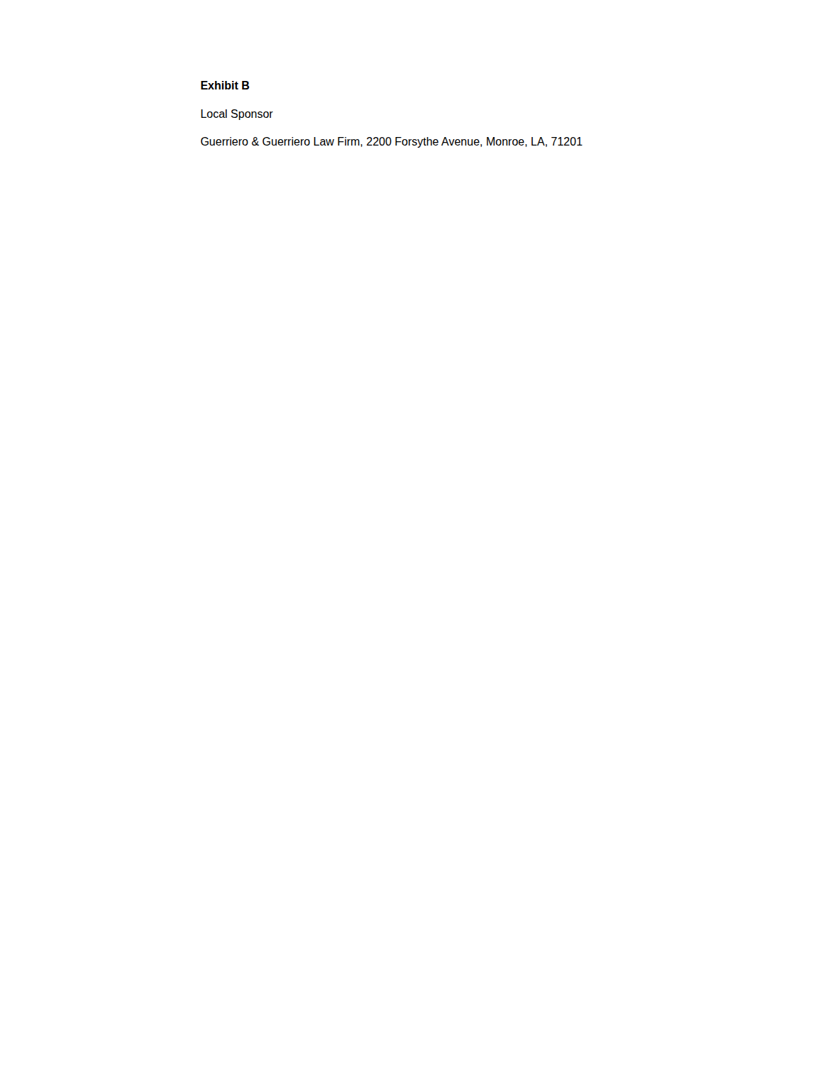Exhibit B
Local Sponsor
Guerriero & Guerriero Law Firm, 2200 Forsythe Avenue, Monroe, LA, 71201